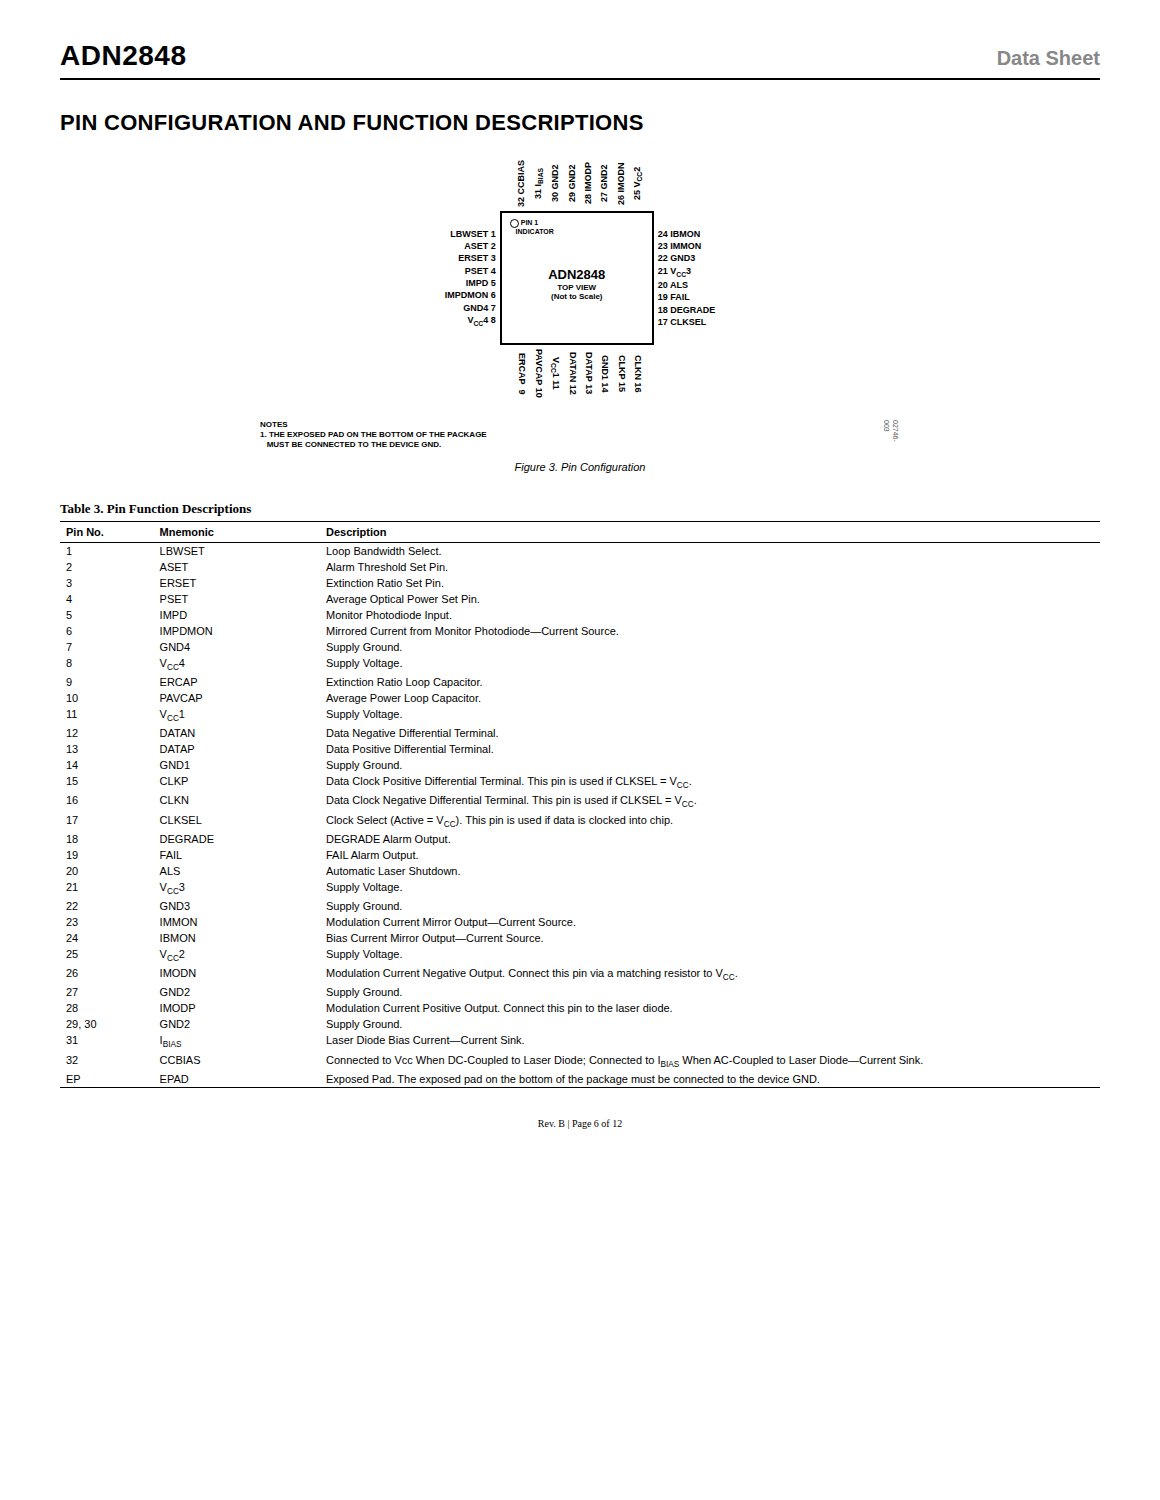ADN2848
Data Sheet
PIN CONFIGURATION AND FUNCTION DESCRIPTIONS
32 CCBIAS 31 IBIAS 30 GND2 29 GND2 28 IMODP 27 GND2 26 IMODN 25 VCC2
LBWSET 1 ASET 2 ERSET 3 PSET 4 IMPD 5 IMPDMON 6 GND4 7 VCC4 8
PIN 1
INDICATOR
ADN2848
TOP VIEW
(Not to Scale)
24 IBMON 23 IMMON 22 GND3 21 VCC3 20 ALS 19 FAIL 18 DEGRADE 17 CLKSEL
ERCAP 9 PAVCAP 10 VCC1 11 DATAN 12 DATAP 13 GND1 14 CLKP 15 CLKN 16
NOTES
1. THE EXPOSED PAD ON THE BOTTOM OF THE PACKAGE
MUST BE CONNECTED TO THE DEVICE GND. 02746-003
Figure 3. Pin Configuration
Table 3. Pin Function Descriptions
| Pin No. | Mnemonic | Description |
| --- | --- | --- |
| 1 | LBWSET | Loop Bandwidth Select. |
| 2 | ASET | Alarm Threshold Set Pin. |
| 3 | ERSET | Extinction Ratio Set Pin. |
| 4 | PSET | Average Optical Power Set Pin. |
| 5 | IMPD | Monitor Photodiode Input. |
| 6 | IMPDMON | Mirrored Current from Monitor Photodiode—Current Source. |
| 7 | GND4 | Supply Ground. |
| 8 | V CC 4 | Supply Voltage. |
| 9 | ERCAP | Extinction Ratio Loop Capacitor. |
| 10 | PAVCAP | Average Power Loop Capacitor. |
| 11 | V CC 1 | Supply Voltage. |
| 12 | DATAN | Data Negative Differential Terminal. |
| 13 | DATAP | Data Positive Differential Terminal. |
| 14 | GND1 | Supply Ground. |
| 15 | CLKP | Data Clock Positive Differential Terminal. This pin is used if CLKSEL = V CC . |
| 16 | CLKN | Data Clock Negative Differential Terminal. This pin is used if CLKSEL = V CC . |
| 17 | CLKSEL | Clock Select (Active = V CC ). This pin is used if data is clocked into chip. |
| 18 | DEGRADE | DEGRADE Alarm Output. |
| 19 | FAIL | FAIL Alarm Output. |
| 20 | ALS | Automatic Laser Shutdown. |
| 21 | V CC 3 | Supply Voltage. |
| 22 | GND3 | Supply Ground. |
| 23 | IMMON | Modulation Current Mirror Output—Current Source. |
| 24 | IBMON | Bias Current Mirror Output—Current Source. |
| 25 | V CC 2 | Supply Voltage. |
| 26 | IMODN | Modulation Current Negative Output. Connect this pin via a matching resistor to V CC . |
| 27 | GND2 | Supply Ground. |
| 28 | IMODP | Modulation Current Positive Output. Connect this pin to the laser diode. |
| 29, 30 | GND2 | Supply Ground. |
| 31 | I BIAS | Laser Diode Bias Current—Current Sink. |
| 32 | CCBIAS | Connected to Vcc When DC-Coupled to Laser Diode; Connected to I BIAS When AC-Coupled to Laser Diode—Current Sink. |
| EP | EPAD | Exposed Pad. The exposed pad on the bottom of the package must be connected to the device GND. |
Rev. B | Page 6 of 12